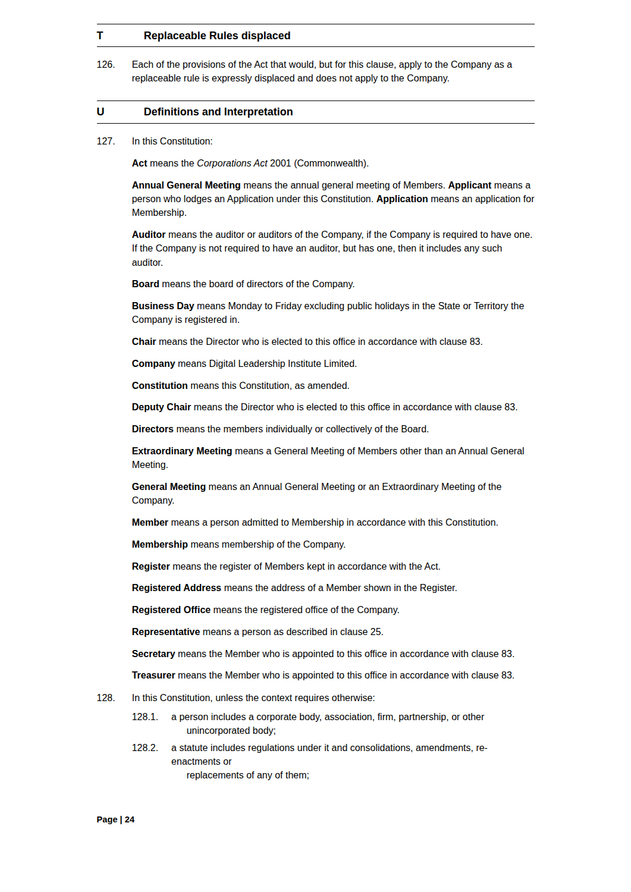TReplaceable Rules displaced
126.
Each of the provisions of the Act that would, but for this clause, apply to the Company as a replaceable rule is expressly displaced and does not apply to the Company.
UDefinitions and Interpretation
127.
In this Constitution:
Act means the Corporations Act 2001 (Commonwealth).
Annual General Meeting means the annual general meeting of Members. Applicant means a person who lodges an Application under this Constitution. Application means an application for Membership.
Auditor means the auditor or auditors of the Company, if the Company is required to have one. If the Company is not required to have an auditor, but has one, then it includes any such auditor.
Board means the board of directors of the Company.
Business Day means Monday to Friday excluding public holidays in the State or Territory the Company is registered in.
Chair means the Director who is elected to this office in accordance with clause 83.
Company means Digital Leadership Institute Limited.
Constitution means this Constitution, as amended.
Deputy Chair means the Director who is elected to this office in accordance with clause 83.
Directors means the members individually or collectively of the Board.
Extraordinary Meeting means a General Meeting of Members other than an Annual General Meeting.
General Meeting means an Annual General Meeting or an Extraordinary Meeting of the Company.
Member means a person admitted to Membership in accordance with this Constitution.
Membership means membership of the Company.
Register means the register of Members kept in accordance with the Act.
Registered Address means the address of a Member shown in the Register.
Registered Office means the registered office of the Company.
Representative means a person as described in clause 25.
Secretary means the Member who is appointed to this office in accordance with clause 83.
Treasurer means the Member who is appointed to this office in accordance with clause 83.
128.
In this Constitution, unless the context requires otherwise:
128.1.
a person includes a corporate body, association, firm, partnership, or other unincorporated body;
128.2.
a statute includes regulations under it and consolidations, amendments, re-enactments or replacements of any of them;
Page | 24